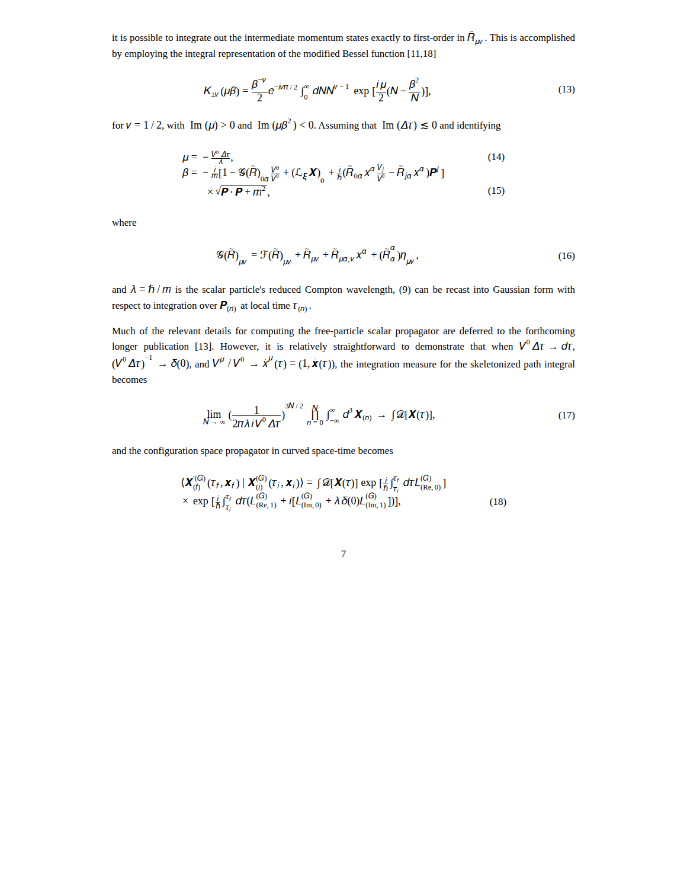it is possible to integrate out the intermediate momentum states exactly to first-order in R~μν. This is accomplished by employing the integral representation of the modified Bessel function [11,18]
K±ν (μβ) = β−ν2 e−iνπ/2 ∫0∞ dN Nν−1 exp [ iμ2 (N−β2N) ] ,
(13)
for ν=1/2, with Im(μ)>0 and Im(μβ2)<0. Assuming that Im(Δτ)≲0 and identifying
μ=− V0Δτλ , (14)
β=− im [ 1− 𝒢(R~)0α VαV0 + (ℒ𝝃𝑿)0 + iℏ ( R~0α xα VjV0 − R~jα xα ) 𝑷j ]
× 𝑷·𝑷+m2 , (15)
where
𝒢(R~)μν = ℱ(R~)μν + R~μν + R~μα,ν xα + (R~αα) ημν ,
(16)
and λ=ℏ/m is the scalar particle's reduced Compton wavelength, (9) can be recast into Gaussian form with respect to integration over 𝑷(n) at local time τ(n).
Much of the relevant details for computing the free-particle scalar propagator are deferred to the forthcoming longer publication [13]. However, it is relatively straightforward to demonstrate that when V0Δτ→dτ, (V0Δτ)−1→δ(0), and Vμ/V0→x˙μ(τ)=(1,𝒙˙(τ)), the integration measure for the skeletonized path integral becomes
limN→∞ (12πλiV0Δτ)3N/2 ∏n=0N ∫−∞∞ d3𝑿(n) → ∫𝒟[𝑿(τ)] ,
(17)
and the configuration space propagator in curved space-time becomes
⟨ 𝑿(f)′(G) (τf,𝒙f) | 𝑿(i)(G) (τi,𝒙i) ⟩ = ∫𝒟[𝑿(τ)] exp [ iℏ ∫τiτf dτ L(Re,0)(G) ]
× exp [ iℏ ∫τiτf dτ ( L(Re,1)(G) +i [ L(Im,0)(G) +λδ(0) L(Im,1)(G) ] ) ] , (18)
7